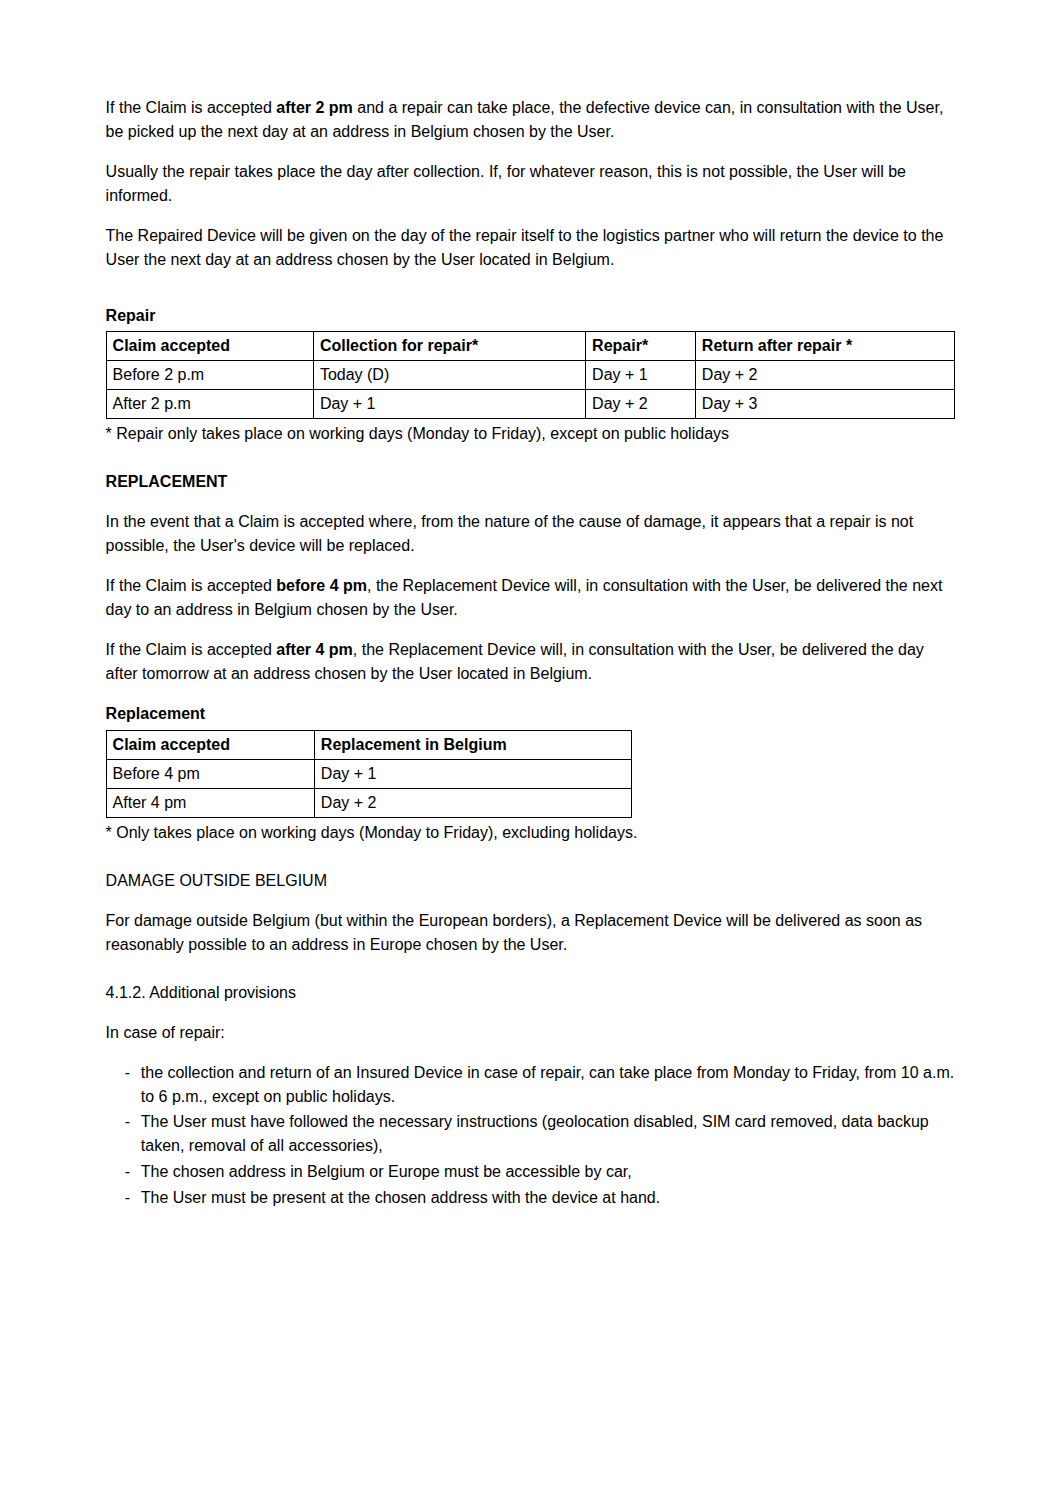If the Claim is accepted after 2 pm and a repair can take place, the defective device can, in consultation with the User, be picked up the next day at an address in Belgium chosen by the User.
Usually the repair takes place the day after collection. If, for whatever reason, this is not possible, the User will be informed.
The Repaired Device will be given on the day of the repair itself to the logistics partner who will return the device to the User the next day at an address chosen by the User located in Belgium.
Repair
| Claim accepted | Collection for repair* | Repair* | Return after repair * |
| --- | --- | --- | --- |
| Before 2 p.m | Today (D) | Day + 1 | Day + 2 |
| After 2 p.m | Day + 1 | Day + 2 | Day + 3 |
* Repair only takes place on working days (Monday to Friday), except on public holidays
REPLACEMENT
In the event that a Claim is accepted where, from the nature of the cause of damage, it appears that a repair is not possible, the User's device will be replaced.
If the Claim is accepted before 4 pm, the Replacement Device will, in consultation with the User, be delivered the next day to an address in Belgium chosen by the User.
If the Claim is accepted after 4 pm, the Replacement Device will, in consultation with the User, be delivered the day after tomorrow at an address chosen by the User located in Belgium.
Replacement
| Claim accepted | Replacement in Belgium |
| --- | --- |
| Before 4 pm | Day + 1 |
| After 4 pm | Day + 2 |
* Only takes place on working days (Monday to Friday), excluding holidays.
DAMAGE OUTSIDE BELGIUM
For damage outside Belgium (but within the European borders), a Replacement Device will be delivered as soon as reasonably possible to an address in Europe chosen by the User.
4.1.2. Additional provisions
In case of repair:
the collection and return of an Insured Device in case of repair, can take place from Monday to Friday, from 10 a.m. to 6 p.m., except on public holidays.
The User must have followed the necessary instructions (geolocation disabled, SIM card removed, data backup taken, removal of all accessories),
The chosen address in Belgium or Europe must be accessible by car,
The User must be present at the chosen address with the device at hand.